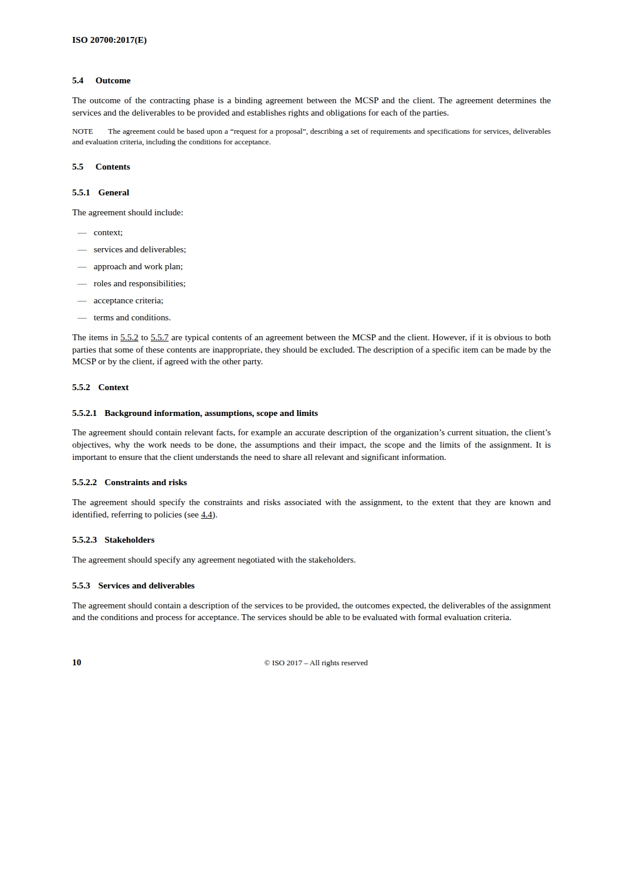ISO 20700:2017(E)
5.4 Outcome
The outcome of the contracting phase is a binding agreement between the MCSP and the client. The agreement determines the services and the deliverables to be provided and establishes rights and obligations for each of the parties.
NOTEThe agreement could be based upon a “request for a proposal”, describing a set of requirements and specifications for services, deliverables and evaluation criteria, including the conditions for acceptance.
5.5 Contents
5.5.1 General
The agreement should include:
context;
services and deliverables;
approach and work plan;
roles and responsibilities;
acceptance criteria;
terms and conditions.
The items in 5.5.2 to 5.5.7 are typical contents of an agreement between the MCSP and the client. However, if it is obvious to both parties that some of these contents are inappropriate, they should be excluded. The description of a specific item can be made by the MCSP or by the client, if agreed with the other party.
5.5.2 Context
5.5.2.1 Background information, assumptions, scope and limits
The agreement should contain relevant facts, for example an accurate description of the organization’s current situation, the client’s objectives, why the work needs to be done, the assumptions and their impact, the scope and the limits of the assignment. It is important to ensure that the client understands the need to share all relevant and significant information.
5.5.2.2 Constraints and risks
The agreement should specify the constraints and risks associated with the assignment, to the extent that they are known and identified, referring to policies (see 4.4).
5.5.2.3 Stakeholders
The agreement should specify any agreement negotiated with the stakeholders.
5.5.3 Services and deliverables
The agreement should contain a description of the services to be provided, the outcomes expected, the deliverables of the assignment and the conditions and process for acceptance. The services should be able to be evaluated with formal evaluation criteria.
10 © ISO 2017 – All rights reserved